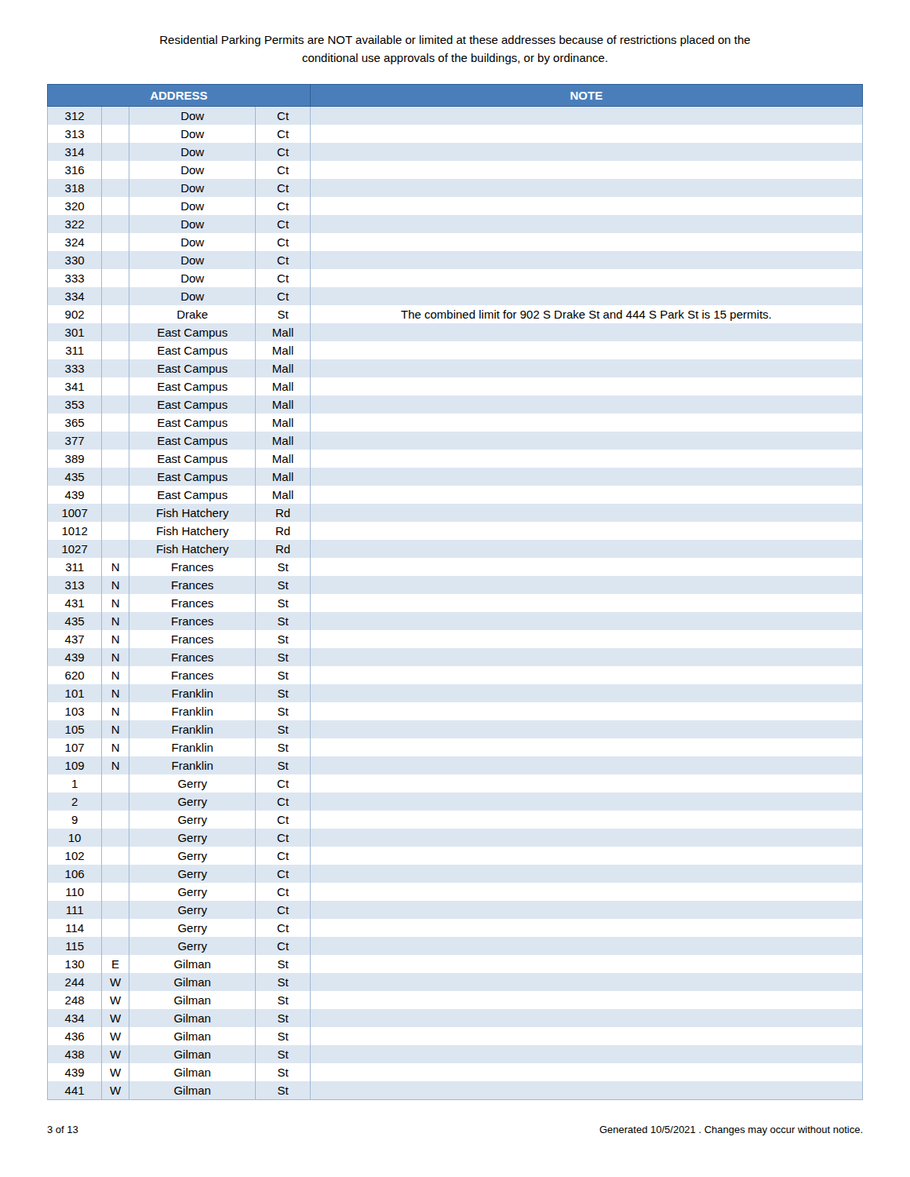Residential Parking Permits are NOT available or limited at these addresses because of restrictions placed on the
conditional use approvals of the buildings, or by ordinance.
| ADDRESS | NOTE |
| --- | --- |
| 312 | | Dow | Ct | |
| 313 | | Dow | Ct | |
| 314 | | Dow | Ct | |
| 316 | | Dow | Ct | |
| 318 | | Dow | Ct | |
| 320 | | Dow | Ct | |
| 322 | | Dow | Ct | |
| 324 | | Dow | Ct | |
| 330 | | Dow | Ct | |
| 333 | | Dow | Ct | |
| 334 | | Dow | Ct | |
| 902 | | Drake | St | The combined limit for 902 S Drake St and 444 S Park St is 15 permits. |
| 301 | | East Campus | Mall | |
| 311 | | East Campus | Mall | |
| 333 | | East Campus | Mall | |
| 341 | | East Campus | Mall | |
| 353 | | East Campus | Mall | |
| 365 | | East Campus | Mall | |
| 377 | | East Campus | Mall | |
| 389 | | East Campus | Mall | |
| 435 | | East Campus | Mall | |
| 439 | | East Campus | Mall | |
| 1007 | | Fish Hatchery | Rd | |
| 1012 | | Fish Hatchery | Rd | |
| 1027 | | Fish Hatchery | Rd | |
| 311 | N | Frances | St | |
| 313 | N | Frances | St | |
| 431 | N | Frances | St | |
| 435 | N | Frances | St | |
| 437 | N | Frances | St | |
| 439 | N | Frances | St | |
| 620 | N | Frances | St | |
| 101 | N | Franklin | St | |
| 103 | N | Franklin | St | |
| 105 | N | Franklin | St | |
| 107 | N | Franklin | St | |
| 109 | N | Franklin | St | |
| 1 | | Gerry | Ct | |
| 2 | | Gerry | Ct | |
| 9 | | Gerry | Ct | |
| 10 | | Gerry | Ct | |
| 102 | | Gerry | Ct | |
| 106 | | Gerry | Ct | |
| 110 | | Gerry | Ct | |
| 111 | | Gerry | Ct | |
| 114 | | Gerry | Ct | |
| 115 | | Gerry | Ct | |
| 130 | E | Gilman | St | |
| 244 | W | Gilman | St | |
| 248 | W | Gilman | St | |
| 434 | W | Gilman | St | |
| 436 | W | Gilman | St | |
| 438 | W | Gilman | St | |
| 439 | W | Gilman | St | |
| 441 | W | Gilman | St | |
3 of 13 Generated 10/5/2021 . Changes may occur without notice.